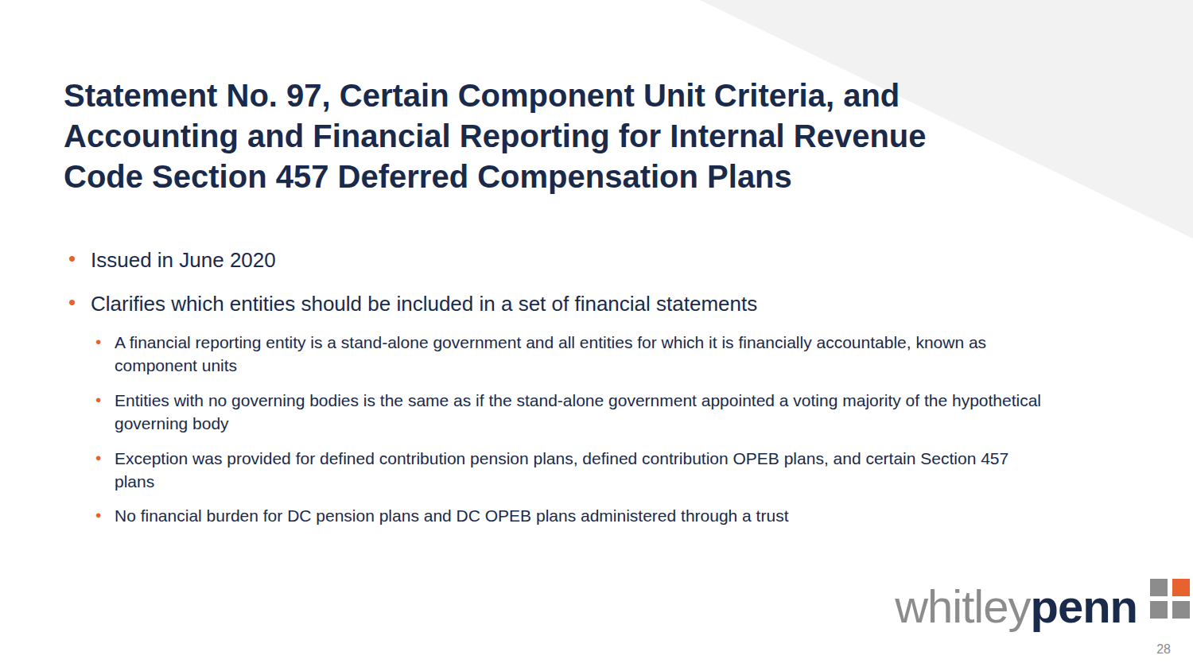Statement No. 97, Certain Component Unit Criteria, and Accounting and Financial Reporting for Internal Revenue Code Section 457 Deferred Compensation Plans
Issued in June 2020
Clarifies which entities should be included in a set of financial statements
A financial reporting entity is a stand-alone government and all entities for which it is financially accountable, known as component units
Entities with no governing bodies is the same as if the stand-alone government appointed a voting majority of the hypothetical governing body
Exception was provided for defined contribution pension plans, defined contribution OPEB plans, and certain Section 457 plans
No financial burden for DC pension plans and DC OPEB plans administered through a trust
whitleypenn
28